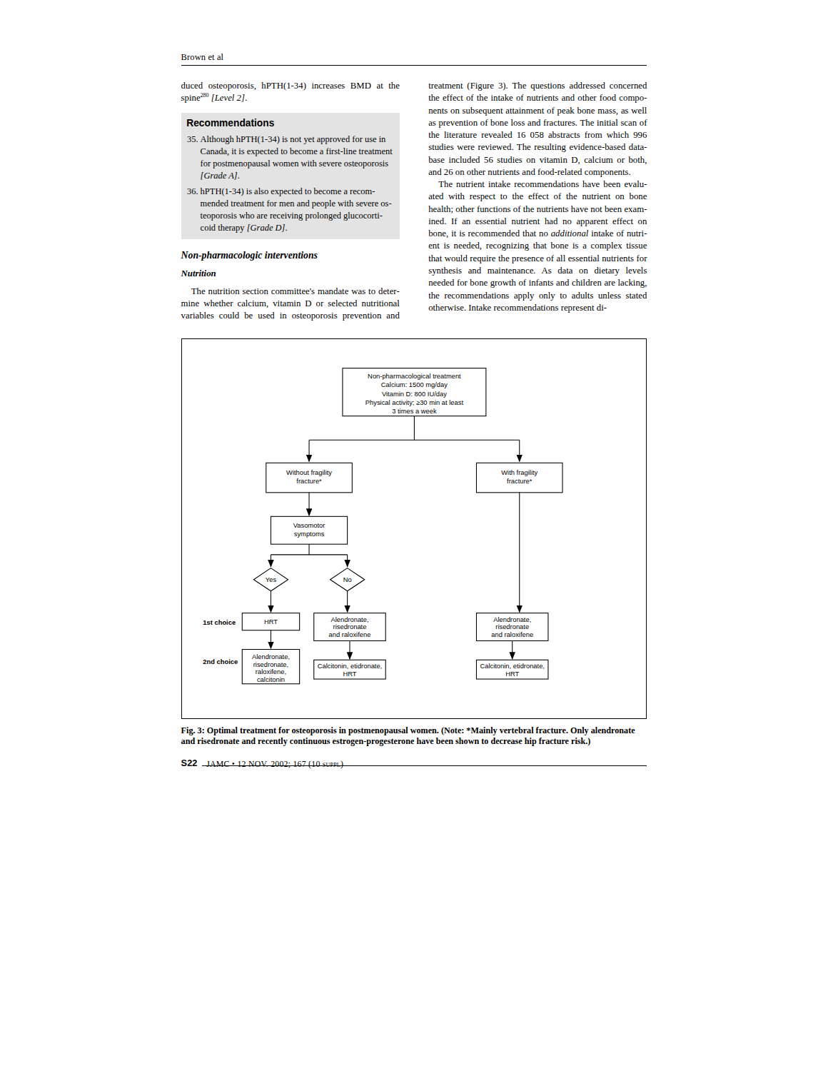Brown et al
duced osteoporosis, hPTH(1-34) increases BMD at the spine280 [Level 2].
Recommendations
Although hPTH(1-34) is not yet approved for use in Canada, it is expected to become a first-line treatment for postmenopausal women with severe osteoporosis [Grade A].
hPTH(1-34) is also expected to become a recommended treatment for men and people with severe osteoporosis who are receiving prolonged glucocorticoid therapy [Grade D].
Non-pharmacologic interventions
Nutrition
The nutrition section committee's mandate was to determine whether calcium, vitamin D or selected nutritional variables could be used in osteoporosis prevention and treatment (Figure 3). The questions addressed concerned the effect of the intake of nutrients and other food components on subsequent attainment of peak bone mass, as well as prevention of bone loss and fractures. The initial scan of the literature revealed 16 058 abstracts from which 996 studies were reviewed. The resulting evidence-based database included 56 studies on vitamin D, calcium or both, and 26 on other nutrients and food-related components.
The nutrient intake recommendations have been evaluated with respect to the effect of the nutrient on bone health; other functions of the nutrients have not been examined. If an essential nutrient had no apparent effect on bone, it is recommended that no additional intake of nutrient is needed, recognizing that bone is a complex tissue that would require the presence of all essential nutrients for synthesis and maintenance. As data on dietary levels needed for bone growth of infants and children are lacking, the recommendations apply only to adults unless stated otherwise. Intake recommendations represent di-
Non-pharmacological treatment Calcium: 1500 mg/day Vitamin D: 800 IU/day Physical activity; ≥30 min at least 3 times a week Without fragility fracture* With fragility fracture* Vasomotor symptoms Yes No HRT Alendronate, risedronate and raloxifene Alendronate, risedronate and raloxifene Alendronate, risedronate, raloxifene, calcitonin Calcitonin, etidronate, HRT Calcitonin, etidronate, HRT 1st choice 2nd choice
Fig. 3: Optimal treatment for osteoporosis in postmenopausal women. (Note: *Mainly vertebral fracture. Only alendronate and risedronate and recently continuous estrogen-progesterone have been shown to decrease hip fracture risk.)
S22
S22 JAMC • 12 NOV. 2002; 167 (10 suppl)